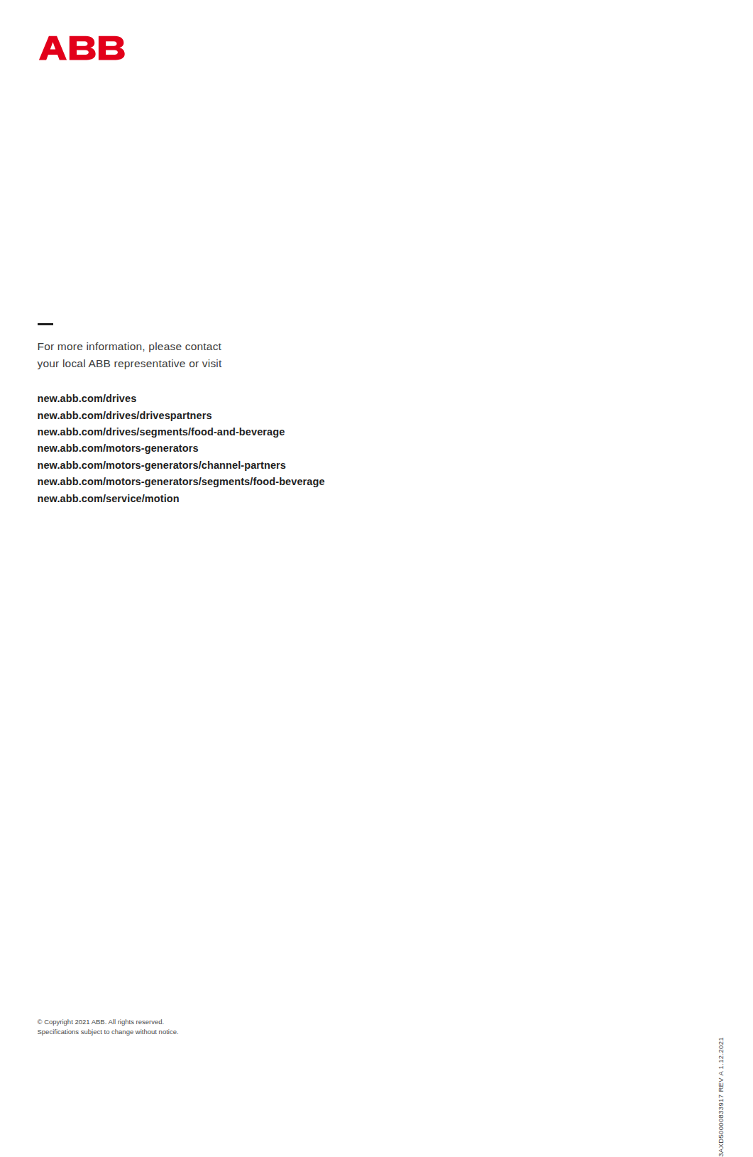For more information, please contact
your local ABB representative or visit
new.abb.com/drives
new.abb.com/drives/drivespartners
new.abb.com/drives/segments/food-and-beverage
new.abb.com/motors-generators
new.abb.com/motors-generators/channel-partners
new.abb.com/motors-generators/segments/food-beverage
new.abb.com/service/motion
© Copyright 2021 ABB. All rights reserved.
Specifications subject to change without notice.
3AXD50000833917 REV A 1.12.2021